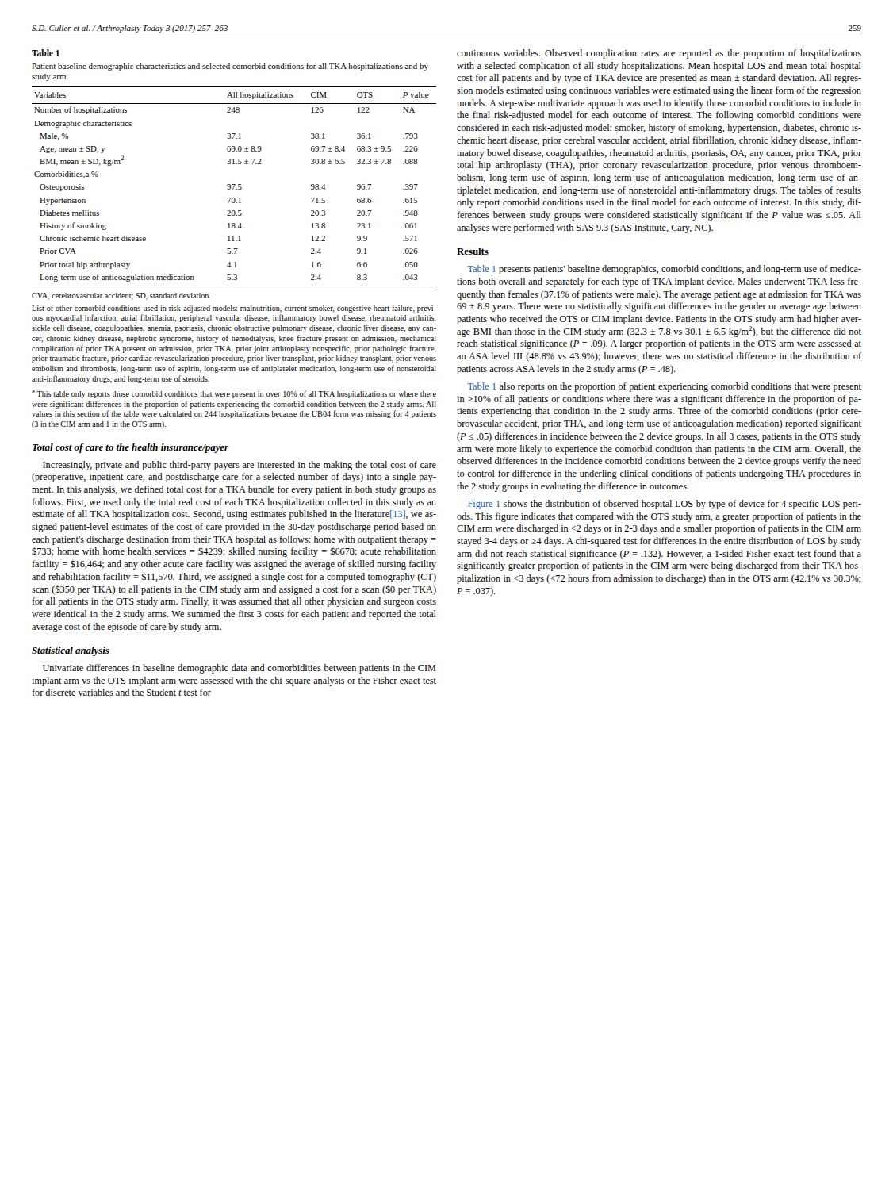S.D. Culler et al. / Arthroplasty Today 3 (2017) 257–263 259
Table 1
Patient baseline demographic characteristics and selected comorbid conditions for all TKA hospitalizations and by study arm.
| Variables | All hospitalizations | CIM | OTS | P value |
| --- | --- | --- | --- | --- |
| Number of hospitalizations | 248 | 126 | 122 | NA |
| Demographic characteristics | | | | |
| Male, % | 37.1 | 38.1 | 36.1 | .793 |
| Age, mean ± SD, y | 69.0 ± 8.9 | 69.7 ± 8.4 | 68.3 ± 9.5 | .226 |
| BMI, mean ± SD, kg/m 2 | 31.5 ± 7.2 | 30.8 ± 6.5 | 32.3 ± 7.8 | .088 |
| Comorbidities, a % | | | | |
| Osteoporosis | 97.5 | 98.4 | 96.7 | .397 |
| Hypertension | 70.1 | 71.5 | 68.6 | .615 |
| Diabetes mellitus | 20.5 | 20.3 | 20.7 | .948 |
| History of smoking | 18.4 | 13.8 | 23.1 | .061 |
| Chronic ischemic heart disease | 11.1 | 12.2 | 9.9 | .571 |
| Prior CVA | 5.7 | 2.4 | 9.1 | .026 |
| Prior total hip arthroplasty | 4.1 | 1.6 | 6.6 | .050 |
| Long-term use of anticoagulation medication | 5.3 | 2.4 | 8.3 | .043 |
CVA, cerebrovascular accident; SD, standard deviation.
List of other comorbid conditions used in risk-adjusted models: malnutrition, current smoker, congestive heart failure, previous myocardial infarction, atrial fibrillation, peripheral vascular disease, inflammatory bowel disease, rheumatoid arthritis, sickle cell disease, coagulopathies, anemia, psoriasis, chronic obstructive pulmonary disease, chronic liver disease, any cancer, chronic kidney disease, nephrotic syndrome, history of hemodialysis, knee fracture present on admission, mechanical complication of prior TKA present on admission, prior TKA, prior joint arthroplasty nonspecific, prior pathologic fracture, prior traumatic fracture, prior cardiac revascularization procedure, prior liver transplant, prior kidney transplant, prior venous embolism and thrombosis, long-term use of aspirin, long-term use of antiplatelet medication, long-term use of nonsteroidal anti-inflammatory drugs, and long-term use of steroids.
a This table only reports those comorbid conditions that were present in over 10% of all TKA hospitalizations or where there were significant differences in the proportion of patients experiencing the comorbid condition between the 2 study arms. All values in this section of the table were calculated on 244 hospitalizations because the UB04 form was missing for 4 patients (3 in the CIM arm and 1 in the OTS arm).
Total cost of care to the health insurance/payer
Increasingly, private and public third-party payers are interested in the making the total cost of care (preoperative, inpatient care, and postdischarge care for a selected number of days) into a single payment. In this analysis, we defined total cost for a TKA bundle for every patient in both study groups as follows. First, we used only the total real cost of each TKA hospitalization collected in this study as an estimate of all TKA hospitalization cost. Second, using estimates published in the literature[13], we assigned patient-level estimates of the cost of care provided in the 30-day postdischarge period based on each patient's discharge destination from their TKA hospital as follows: home with outpatient therapy = $733; home with home health services = $4239; skilled nursing facility = $6678; acute rehabilitation facility = $16,464; and any other acute care facility was assigned the average of skilled nursing facility and rehabilitation facility = $11,570. Third, we assigned a single cost for a computed tomography (CT) scan ($350 per TKA) to all patients in the CIM study arm and assigned a cost for a scan ($0 per TKA) for all patients in the OTS study arm. Finally, it was assumed that all other physician and surgeon costs were identical in the 2 study arms. We summed the first 3 costs for each patient and reported the total average cost of the episode of care by study arm.
Statistical analysis
Univariate differences in baseline demographic data and comorbidities between patients in the CIM implant arm vs the OTS implant arm were assessed with the chi-square analysis or the Fisher exact test for discrete variables and the Student t test for
continuous variables. Observed complication rates are reported as the proportion of hospitalizations with a selected complication of all study hospitalizations. Mean hospital LOS and mean total hospital cost for all patients and by type of TKA device are presented as mean ± standard deviation. All regression models estimated using continuous variables were estimated using the linear form of the regression models. A step-wise multivariate approach was used to identify those comorbid conditions to include in the final risk-adjusted model for each outcome of interest. The following comorbid conditions were considered in each risk-adjusted model: smoker, history of smoking, hypertension, diabetes, chronic ischemic heart disease, prior cerebral vascular accident, atrial fibrillation, chronic kidney disease, inflammatory bowel disease, coagulopathies, rheumatoid arthritis, psoriasis, OA, any cancer, prior TKA, prior total hip arthroplasty (THA), prior coronary revascularization procedure, prior venous thromboembolism, long-term use of aspirin, long-term use of anticoagulation medication, long-term use of antiplatelet medication, and long-term use of nonsteroidal anti-inflammatory drugs. The tables of results only report comorbid conditions used in the final model for each outcome of interest. In this study, differences between study groups were considered statistically significant if the P value was ≤.05. All analyses were performed with SAS 9.3 (SAS Institute, Cary, NC).
Results
Table 1 presents patients' baseline demographics, comorbid conditions, and long-term use of medications both overall and separately for each type of TKA implant device. Males underwent TKA less frequently than females (37.1% of patients were male). The average patient age at admission for TKA was 69 ± 8.9 years. There were no statistically significant differences in the gender or average age between patients who received the OTS or CIM implant device. Patients in the OTS study arm had higher average BMI than those in the CIM study arm (32.3 ± 7.8 vs 30.1 ± 6.5 kg/m2), but the difference did not reach statistical significance (P = .09). A larger proportion of patients in the OTS arm were assessed at an ASA level III (48.8% vs 43.9%); however, there was no statistical difference in the distribution of patients across ASA levels in the 2 study arms (P = .48).
Table 1 also reports on the proportion of patient experiencing comorbid conditions that were present in >10% of all patients or conditions where there was a significant difference in the proportion of patients experiencing that condition in the 2 study arms. Three of the comorbid conditions (prior cerebrovascular accident, prior THA, and long-term use of anticoagulation medication) reported significant (P ≤ .05) differences in incidence between the 2 device groups. In all 3 cases, patients in the OTS study arm were more likely to experience the comorbid condition than patients in the CIM arm. Overall, the observed differences in the incidence comorbid conditions between the 2 device groups verify the need to control for difference in the underling clinical conditions of patients undergoing THA procedures in the 2 study groups in evaluating the difference in outcomes.
Figure 1 shows the distribution of observed hospital LOS by type of device for 4 specific LOS periods. This figure indicates that compared with the OTS study arm, a greater proportion of patients in the CIM arm were discharged in <2 days or in 2-3 days and a smaller proportion of patients in the CIM arm stayed 3-4 days or ≥4 days. A chi-squared test for differences in the entire distribution of LOS by study arm did not reach statistical significance (P = .132). However, a 1-sided Fisher exact test found that a significantly greater proportion of patients in the CIM arm were being discharged from their TKA hospitalization in <3 days (<72 hours from admission to discharge) than in the OTS arm (42.1% vs 30.3%; P = .037).